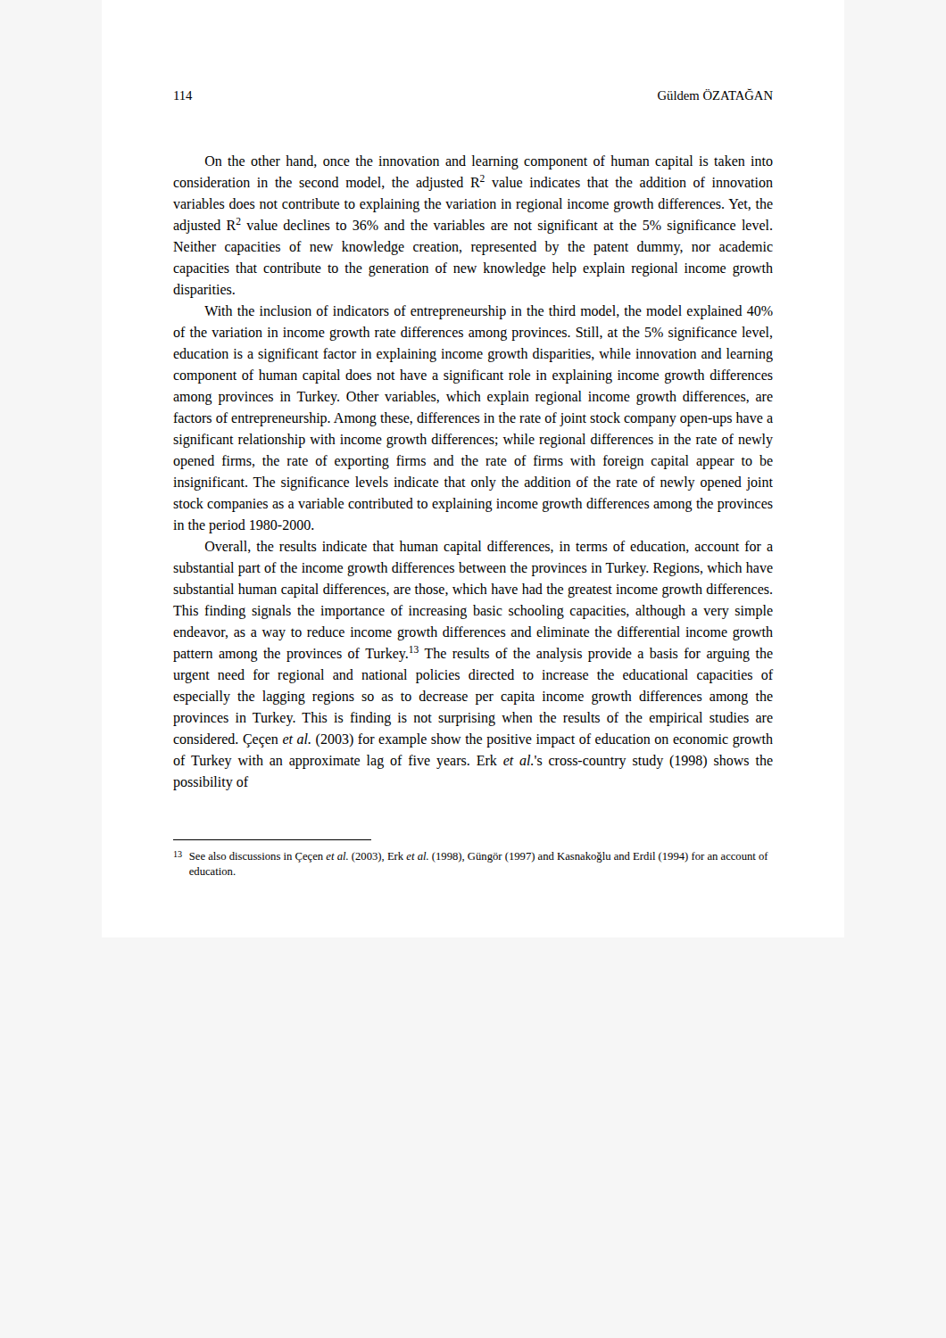114 Güldem ÖZATAĞAN
On the other hand, once the innovation and learning component of human capital is taken into consideration in the second model, the adjusted R2 value indicates that the addition of innovation variables does not contribute to explaining the variation in regional income growth differences. Yet, the adjusted R2 value declines to 36% and the variables are not significant at the 5% significance level. Neither capacities of new knowledge creation, represented by the patent dummy, nor academic capacities that contribute to the generation of new knowledge help explain regional income growth disparities.
With the inclusion of indicators of entrepreneurship in the third model, the model explained 40% of the variation in income growth rate differences among provinces. Still, at the 5% significance level, education is a significant factor in explaining income growth disparities, while innovation and learning component of human capital does not have a significant role in explaining income growth differences among provinces in Turkey. Other variables, which explain regional income growth differences, are factors of entrepreneurship. Among these, differences in the rate of joint stock company open-ups have a significant relationship with income growth differences; while regional differences in the rate of newly opened firms, the rate of exporting firms and the rate of firms with foreign capital appear to be insignificant. The significance levels indicate that only the addition of the rate of newly opened joint stock companies as a variable contributed to explaining income growth differences among the provinces in the period 1980-2000.
Overall, the results indicate that human capital differences, in terms of education, account for a substantial part of the income growth differences between the provinces in Turkey. Regions, which have substantial human capital differences, are those, which have had the greatest income growth differences. This finding signals the importance of increasing basic schooling capacities, although a very simple endeavor, as a way to reduce income growth differences and eliminate the differential income growth pattern among the provinces of Turkey.13 The results of the analysis provide a basis for arguing the urgent need for regional and national policies directed to increase the educational capacities of especially the lagging regions so as to decrease per capita income growth differences among the provinces in Turkey. This is finding is not surprising when the results of the empirical studies are considered. Çeçen et al. (2003) for example show the positive impact of education on economic growth of Turkey with an approximate lag of five years. Erk et al.'s cross-country study (1998) shows the possibility of
13 See also discussions in Çeçen et al. (2003), Erk et al. (1998), Güngör (1997) and Kasnakoğlu and Erdil (1994) for an account of education.